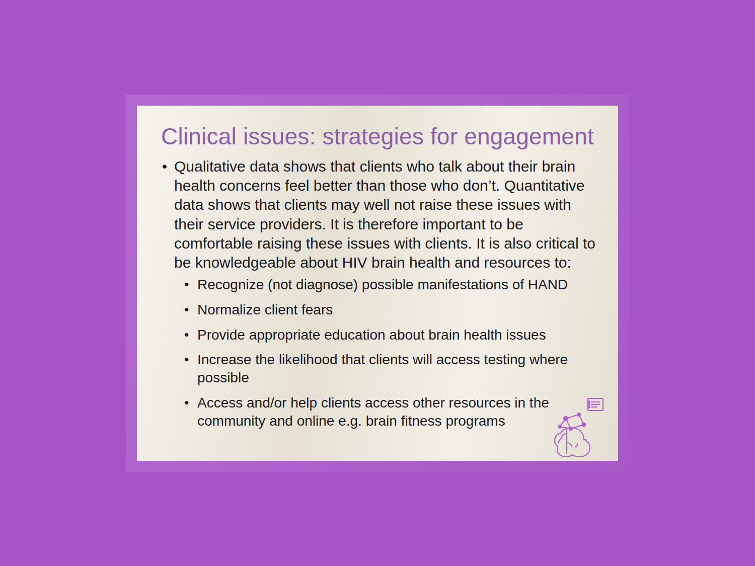Clinical issues: strategies for engagement
Qualitative data shows that clients who talk about their brain health concerns feel better than those who don’t. Quantitative data shows that clients may well not raise these issues with their service providers. It is therefore important to be comfortable raising these issues with clients. It is also critical to be knowledgeable about HIV brain health and resources to:
Recognize (not diagnose) possible manifestations of HAND
Normalize client fears
Provide appropriate education about brain health issues
Increase the likelihood that clients will access testing where possible
Access and/or help clients access other resources in the community and online e.g. brain fitness programs